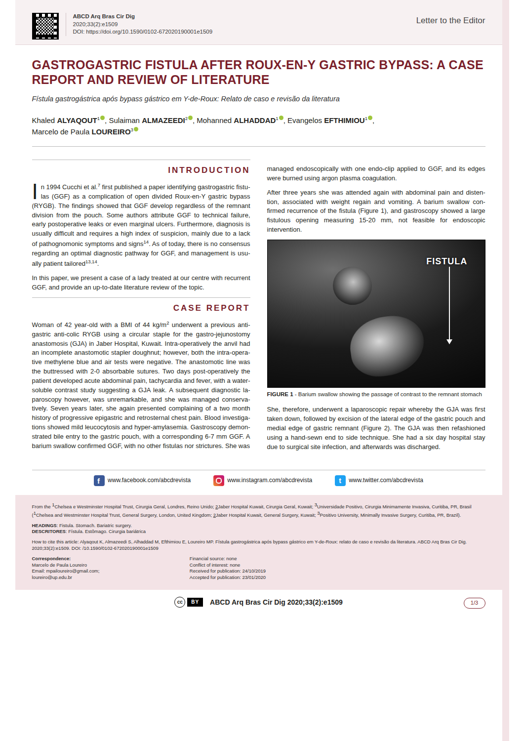ABCD Arq Bras Cir Dig
2020;33(2):e1509
DOI: https://doi.org/10.1590/0102-672020190001e1509
Letter to the Editor
Gastrogastric fistula after Roux-en-Y gastric bypass: a case report and review of literature
Fístula gastrogástrica após bypass gástrico em Y-de-Roux: Relato de caso e revisão da literatura
Khaled Alyaqout1 , Sulaiman Almazeedi2 , Mohanned Alhaddad1 , Evangelos Efthimiou1 ,
Marcelo de Paula Loureiro3
INTRODUCTION
In 1994 Cucchi et al.7 first published a paper identifying gastrogastric fistulas (GGF) as a complication of open divided Roux-en-Y gastric bypass (RYGB). The findings showed that GGF develop regardless of the remnant division from the pouch. Some authors attribute GGF to technical failure, early postoperative leaks or even marginal ulcers. Furthermore, diagnosis is usually difficult and requires a high index of suspicion, mainly due to a lack of pathognomonic symptoms and signs14. As of today, there is no consensus regarding an optimal diagnostic pathway for GGF, and management is usually patient tailored13,14.
In this paper, we present a case of a lady treated at our centre with recurrent GGF, and provide an up-to-date literature review of the topic.
CASE REPORT
Woman of 42 year-old with a BMI of 44 kg/m2 underwent a previous anti-gastric anti-colic RYGB using a circular staple for the gastro-jejunostomy anastomosis (GJA) in Jaber Hospital, Kuwait. Intra-operatively the anvil had an incomplete anastomotic stapler doughnut; however, both the intra-operative methylene blue and air tests were negative. The anastomotic line was the buttressed with 2-0 absorbable sutures. Two days post-operatively the patient developed acute abdominal pain, tachycardia and fever, with a water-soluble contrast study suggesting a GJA leak. A subsequent diagnostic laparoscopy however, was unremarkable, and she was managed conservatively. Seven years later, she again presented complaining of a two month history of progressive epigastric and retrosternal chest pain. Blood investigations showed mild leucocytosis and hyper-amylasemia. Gastroscopy demonstrated bile entry to the gastric pouch, with a corresponding 6-7 mm GGF. A barium swallow confirmed GGF, with no other fistulas nor strictures. She was
managed endoscopically with one endo-clip applied to GGF, and its edges were burned using argon plasma coagulation.
After three years she was attended again with abdominal pain and distention, associated with weight regain and vomiting. A barium swallow confirmed recurrence of the fistula (Figure 1), and gastroscopy showed a large fistulous opening measuring 15-20 mm, not feasible for endoscopic intervention.
FISTULA
FIGURE 1 - Barium swallow showing the passage of contrast to the remnant stomach
She, therefore, underwent a laparoscopic repair whereby the GJA was first taken down, followed by excision of the lateral edge of the gastric pouch and medial edge of gastric remnant (Figure 2). The GJA was then refashioned using a hand-sewn end to side technique. She had a six day hospital stay due to surgical site infection, and afterwards was discharged.
www.facebook.com/abcdrevista www.instagram.com/abcdrevista www.twitter.com/abcdrevista
From the 1Chelsea e Westminster Hospital Trust, Cirurgia Geral, Londres, Reino Unido; 2 Jaber Hospital Kuwait, Cirurgia Geral, Kuwait; 3Universidade Positivo, Cirurgia Minimamente Invasiva, Curitiba, PR, Brasil (1Chelsea and Westminster Hospital Trust, General Surgery, London, United Kingdom; 2 Jaber Hospital Kuwait, General Surgery, Kuwait; 3Positivo University, Minimally Invasive Surgery, Curitiba, PR, Brazil).
HEADINGS: Fistula. Stomach. Bariatric surgery.
DESCRITORES: Fístula. Estômago. Cirurgia bariátrica
How to cite this article: Alyaqout K, Almazeedi S, Alhaddad M, Efthimiou E, Loureiro MP. Fístula gastrogástrica após bypass gástrico em Y-de-Roux: relato de caso e revisão da literatura. ABCD Arq Bras Cir Dig. 2020;33(2):e1509. DOI: /10.1590/0102-672020190001e1509
Correspondence:
Marcelo de Paula Loureiro
Email: mpailoureiro@gmail.com;
loureiro@up.edu.br
Financial source: none
Conflict of interest: none
Received for publication: 24/10/2019
Accepted for publication: 23/01/2020
cc BY ABCD Arq Bras Cir Dig 2020;33(2):e1509 1/3